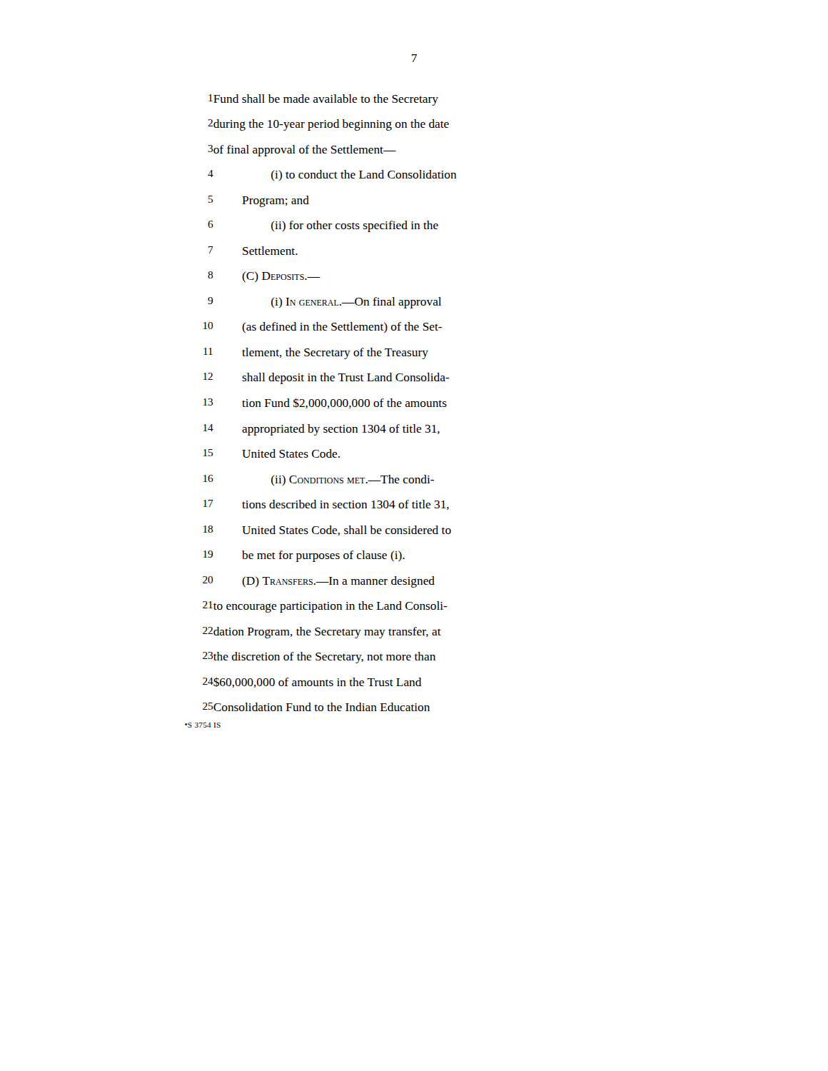7
| 1 | Fund shall be made available to the Secretary |
| 2 | during the 10-year period beginning on the date |
| 3 | of final approval of the Settlement— |
| 4 | (i) to conduct the Land Consolidation |
| 5 | Program; and |
| 6 | (ii) for other costs specified in the |
| 7 | Settlement. |
| 8 | (C) Deposits. — |
| 9 | (i) In general. —On final approval |
| 10 | (as defined in the Settlement) of the Set- |
| 11 | tlement, the Secretary of the Treasury |
| 12 | shall deposit in the Trust Land Consolida- |
| 13 | tion Fund $2,000,000,000 of the amounts |
| 14 | appropriated by section 1304 of title 31, |
| 15 | United States Code. |
| 16 | (ii) Conditions met. —The condi- |
| 17 | tions described in section 1304 of title 31, |
| 18 | United States Code, shall be considered to |
| 19 | be met for purposes of clause (i). |
| 20 | (D) Transfers. —In a manner designed |
| 21 | to encourage participation in the Land Consoli- |
| 22 | dation Program, the Secretary may transfer, at |
| 23 | the discretion of the Secretary, not more than |
| 24 | $60,000,000 of amounts in the Trust Land |
| 25 | Consolidation Fund to the Indian Education |
•S 3754 IS